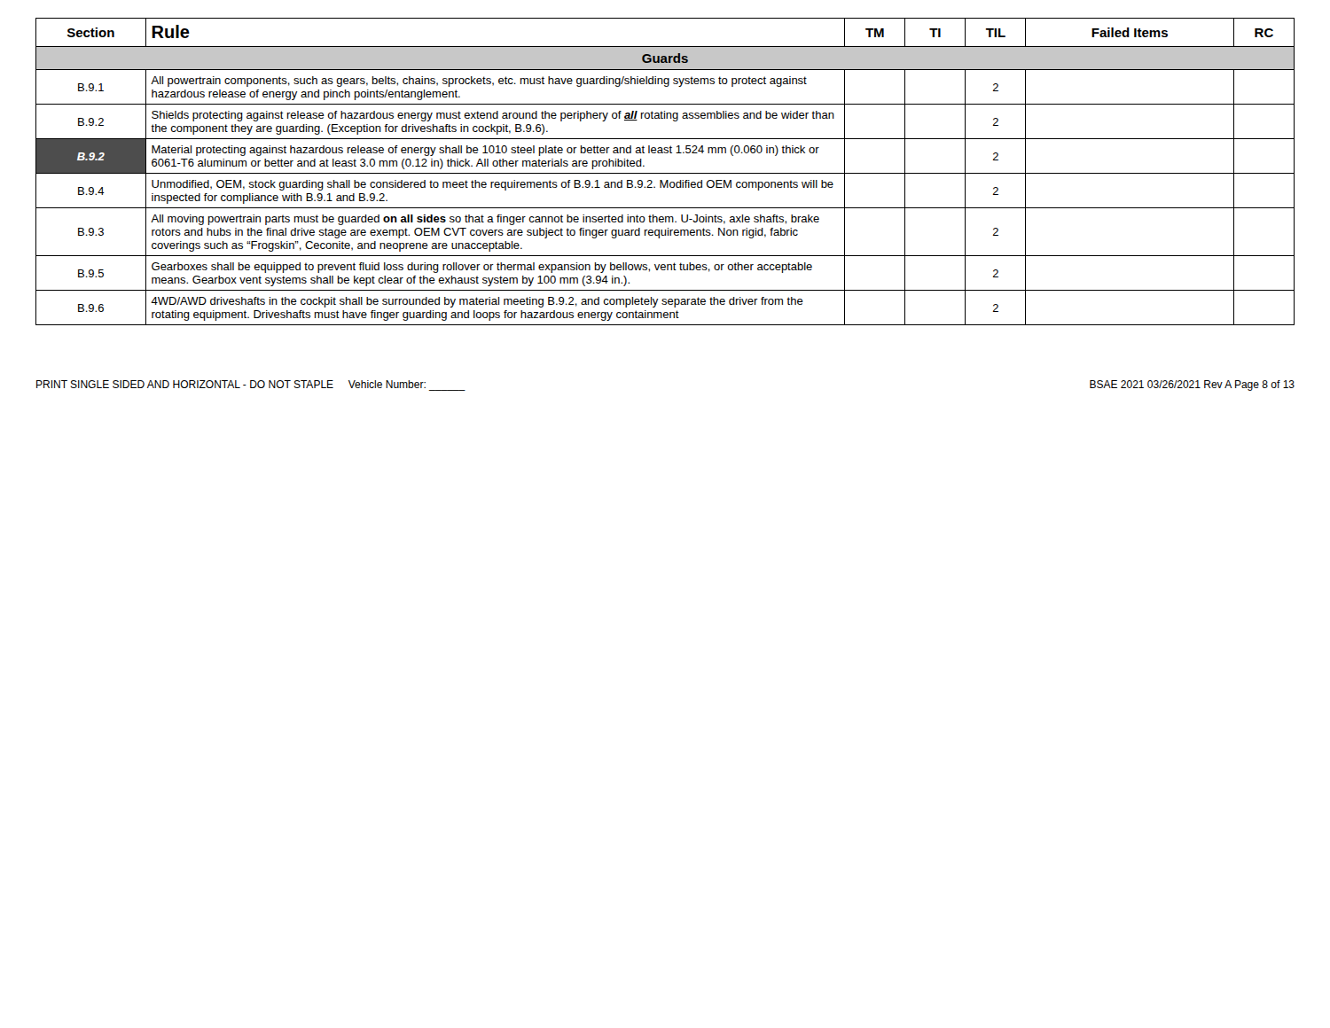| Section | Rule | TM | TI | TIL | Failed Items | RC |
| --- | --- | --- | --- | --- | --- | --- |
| Guards |
| B.9.1 | All powertrain components, such as gears, belts, chains, sprockets, etc. must have guarding/shielding systems to protect against hazardous release of energy and pinch points/entanglement. | | | 2 | | |
| B.9.2 | Shields protecting against release of hazardous energy must extend around the periphery of all rotating assemblies and be wider than the component they are guarding. (Exception for driveshafts in cockpit, B.9.6). | | | 2 | | |
| B.9.2 | Material protecting against hazardous release of energy shall be 1010 steel plate or better and at least 1.524 mm (0.060 in) thick or 6061-T6 aluminum or better and at least 3.0 mm (0.12 in) thick. All other materials are prohibited. | | | 2 | | |
| B.9.4 | Unmodified, OEM, stock guarding shall be considered to meet the requirements of B.9.1 and B.9.2. Modified OEM components will be inspected for compliance with B.9.1 and B.9.2. | | | 2 | | |
| B.9.3 | All moving powertrain parts must be guarded on all sides so that a finger cannot be inserted into them. U-Joints, axle shafts, brake rotors and hubs in the final drive stage are exempt. OEM CVT covers are subject to finger guard requirements. Non rigid, fabric coverings such as “Frogskin”, Ceconite, and neoprene are unacceptable. | | | 2 | | |
| B.9.5 | Gearboxes shall be equipped to prevent fluid loss during rollover or thermal expansion by bellows, vent tubes, or other acceptable means. Gearbox vent systems shall be kept clear of the exhaust system by 100 mm (3.94 in.). | | | 2 | | |
| B.9.6 | 4WD/AWD driveshafts in the cockpit shall be surrounded by material meeting B.9.2, and completely separate the driver from the rotating equipment. Driveshafts must have finger guarding and loops for hazardous energy containment | | | 2 | | |
PRINT SINGLE SIDED AND HORIZONTAL - DO NOT STAPLE Vehicle Number: ______
BSAE 2021 03/26/2021 Rev A Page 8 of 13